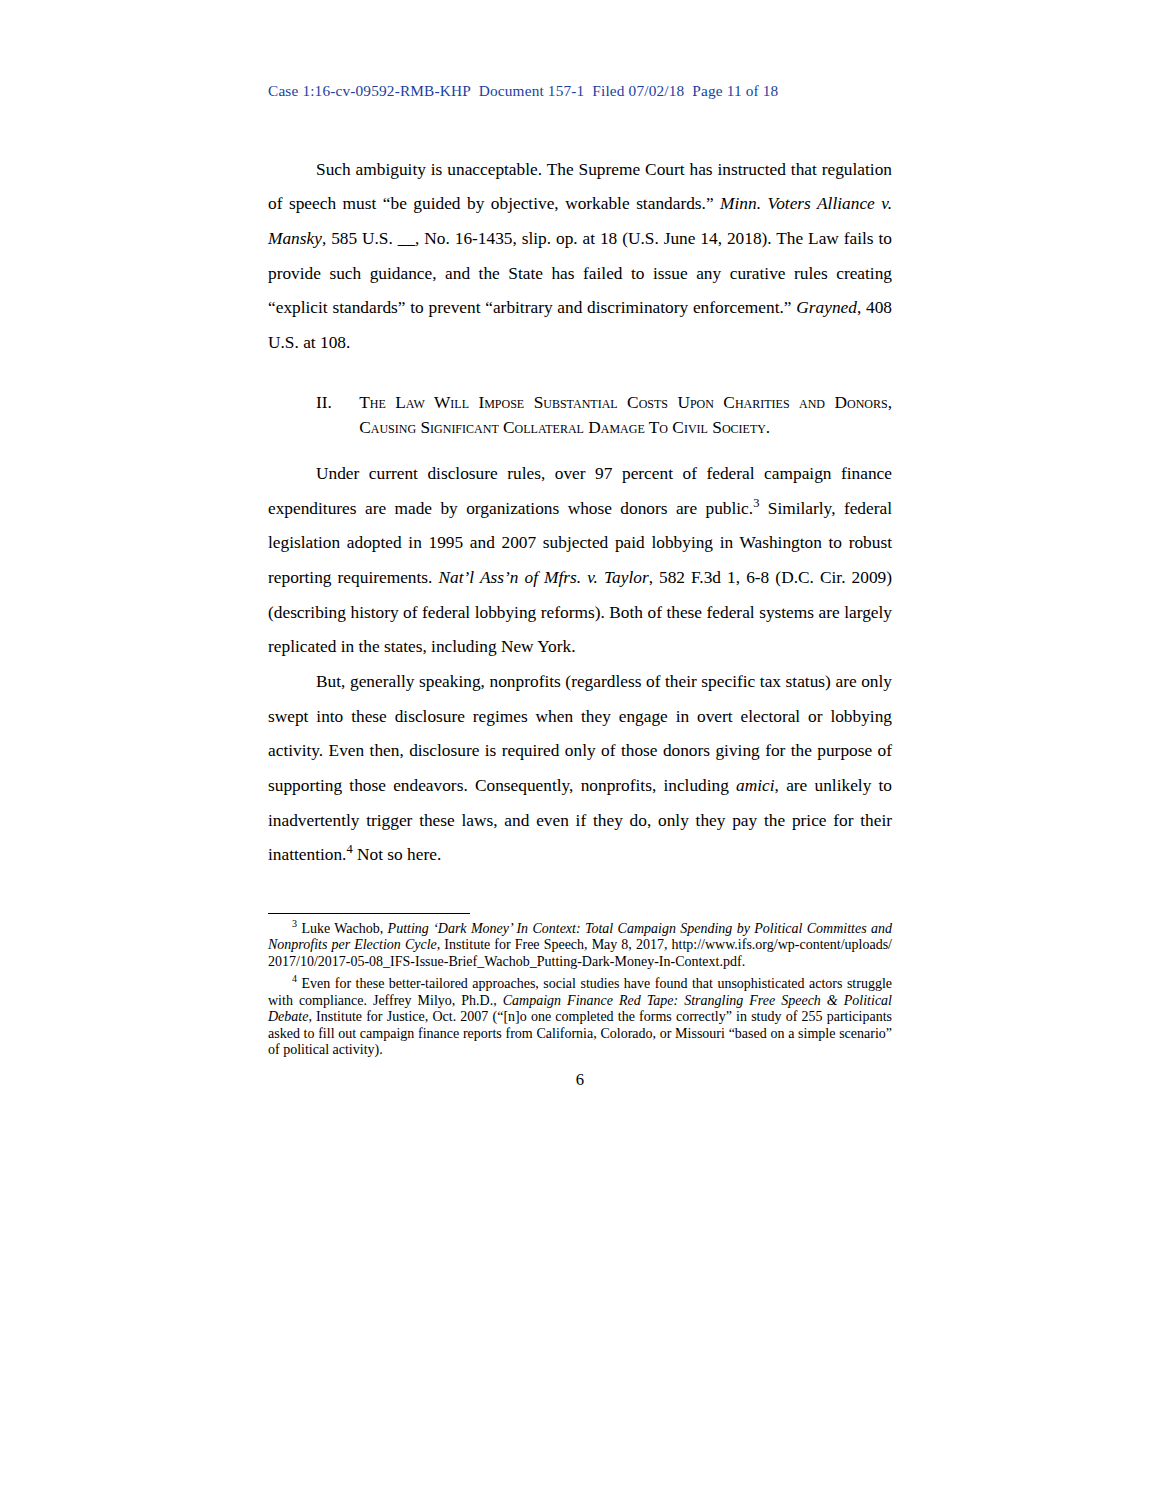Case 1:16-cv-09592-RMB-KHP Document 157-1 Filed 07/02/18 Page 11 of 18
Such ambiguity is unacceptable. The Supreme Court has instructed that regulation of speech must “be guided by objective, workable standards.” Minn. Voters Alliance v. Mansky, 585 U.S. __, No. 16-1435, slip. op. at 18 (U.S. June 14, 2018). The Law fails to provide such guidance, and the State has failed to issue any curative rules creating “explicit standards” to prevent “arbitrary and discriminatory enforcement.” Grayned, 408 U.S. at 108.
II.
The Law Will Impose Substantial Costs Upon Charities and Donors, Causing Significant Collateral Damage To Civil Society.
Under current disclosure rules, over 97 percent of federal campaign finance expenditures are made by organizations whose donors are public.3 Similarly, federal legislation adopted in 1995 and 2007 subjected paid lobbying in Washington to robust reporting requirements. Nat’l Ass’n of Mfrs. v. Taylor, 582 F.3d 1, 6-8 (D.C. Cir. 2009) (describing history of federal lobbying reforms). Both of these federal systems are largely replicated in the states, including New York.
But, generally speaking, nonprofits (regardless of their specific tax status) are only swept into these disclosure regimes when they engage in overt electoral or lobbying activity. Even then, disclosure is required only of those donors giving for the purpose of supporting those endeavors. Consequently, nonprofits, including amici, are unlikely to inadvertently trigger these laws, and even if they do, only they pay the price for their inattention.4 Not so here.
3 Luke Wachob, Putting ‘Dark Money’ In Context: Total Campaign Spending by Political Committes and Nonprofits per Election Cycle, Institute for Free Speech, May 8, 2017, http://www.ifs.org/wp-content/uploads/2017/10/2017-05-08_IFS-Issue-Brief_Wachob_Putting-Dark-Money-In-Context.pdf.
4 Even for these better-tailored approaches, social studies have found that unsophisticated actors struggle with compliance. Jeffrey Milyo, Ph.D., Campaign Finance Red Tape: Strangling Free Speech & Political Debate, Institute for Justice, Oct. 2007 (“[n]o one completed the forms correctly” in study of 255 participants asked to fill out campaign finance reports from California, Colorado, or Missouri “based on a simple scenario” of political activity).
6